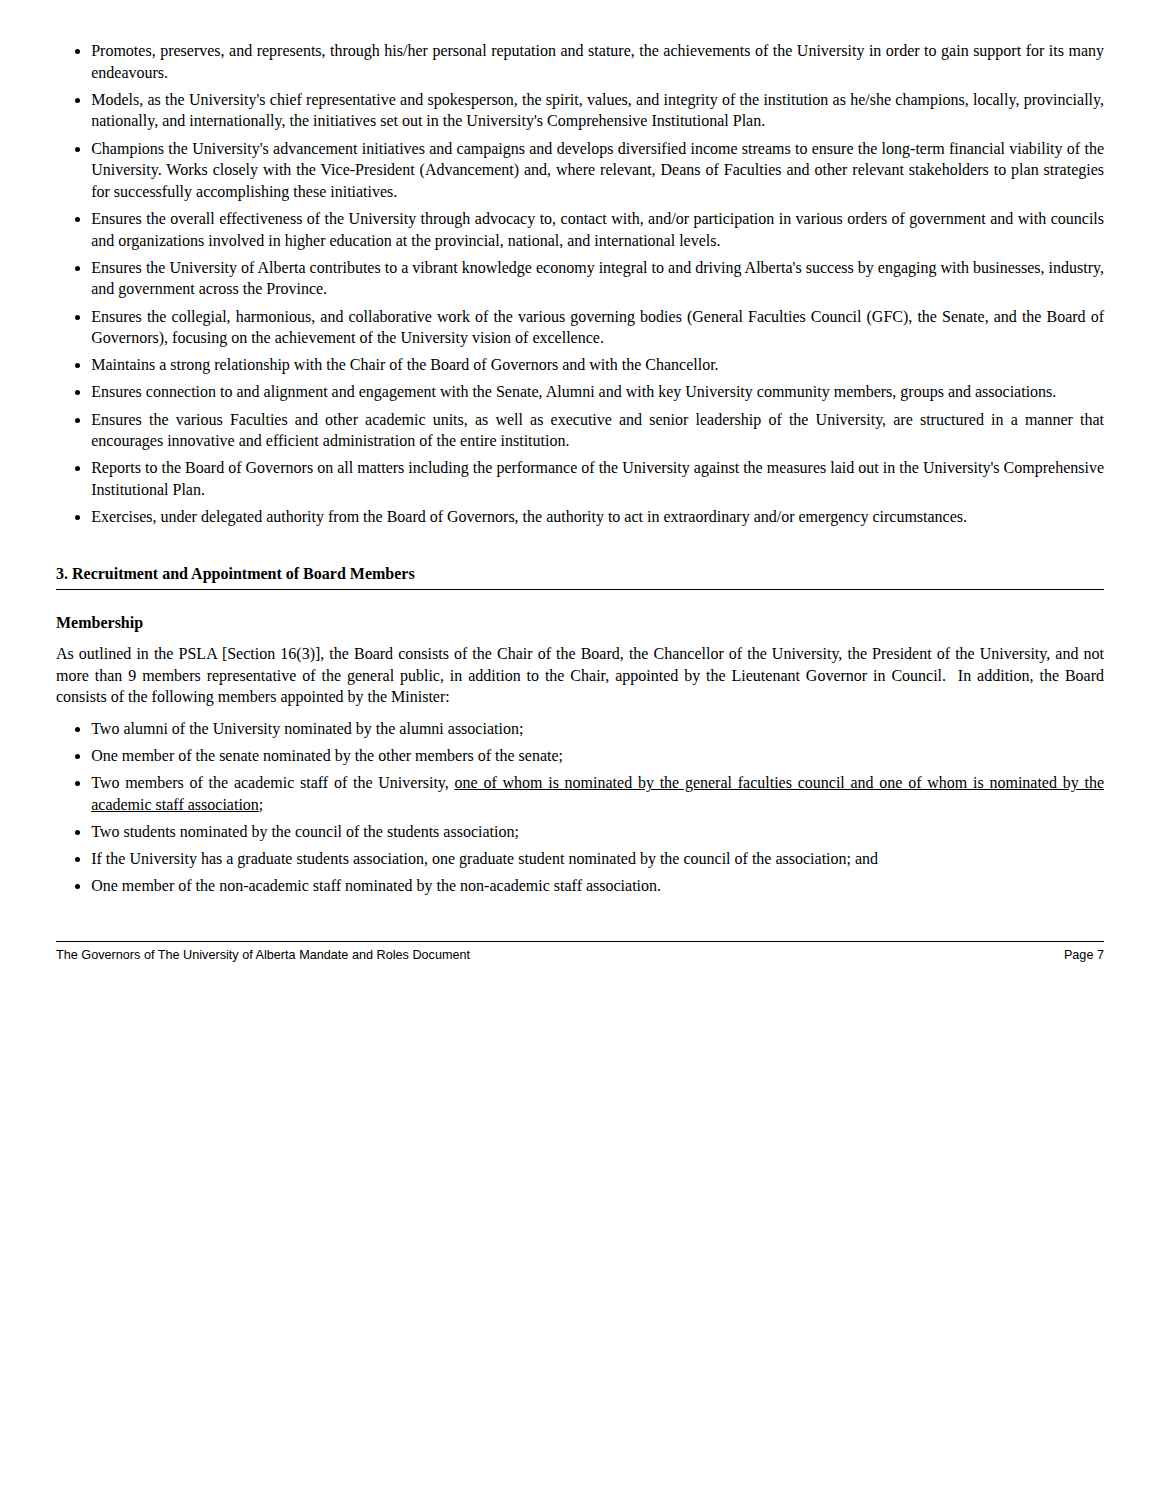Promotes, preserves, and represents, through his/her personal reputation and stature, the achievements of the University in order to gain support for its many endeavours.
Models, as the University's chief representative and spokesperson, the spirit, values, and integrity of the institution as he/she champions, locally, provincially, nationally, and internationally, the initiatives set out in the University's Comprehensive Institutional Plan.
Champions the University's advancement initiatives and campaigns and develops diversified income streams to ensure the long-term financial viability of the University. Works closely with the Vice-President (Advancement) and, where relevant, Deans of Faculties and other relevant stakeholders to plan strategies for successfully accomplishing these initiatives.
Ensures the overall effectiveness of the University through advocacy to, contact with, and/or participation in various orders of government and with councils and organizations involved in higher education at the provincial, national, and international levels.
Ensures the University of Alberta contributes to a vibrant knowledge economy integral to and driving Alberta's success by engaging with businesses, industry, and government across the Province.
Ensures the collegial, harmonious, and collaborative work of the various governing bodies (General Faculties Council (GFC), the Senate, and the Board of Governors), focusing on the achievement of the University vision of excellence.
Maintains a strong relationship with the Chair of the Board of Governors and with the Chancellor.
Ensures connection to and alignment and engagement with the Senate, Alumni and with key University community members, groups and associations.
Ensures the various Faculties and other academic units, as well as executive and senior leadership of the University, are structured in a manner that encourages innovative and efficient administration of the entire institution.
Reports to the Board of Governors on all matters including the performance of the University against the measures laid out in the University's Comprehensive Institutional Plan.
Exercises, under delegated authority from the Board of Governors, the authority to act in extraordinary and/or emergency circumstances.
3. Recruitment and Appointment of Board Members
Membership
As outlined in the PSLA [Section 16(3)], the Board consists of the Chair of the Board, the Chancellor of the University, the President of the University, and not more than 9 members representative of the general public, in addition to the Chair, appointed by the Lieutenant Governor in Council. In addition, the Board consists of the following members appointed by the Minister:
Two alumni of the University nominated by the alumni association;
One member of the senate nominated by the other members of the senate;
Two members of the academic staff of the University, one of whom is nominated by the general faculties council and one of whom is nominated by the academic staff association;
Two students nominated by the council of the students association;
If the University has a graduate students association, one graduate student nominated by the council of the association; and
One member of the non-academic staff nominated by the non-academic staff association.
The Governors of The University of Alberta Mandate and Roles Document Page 7